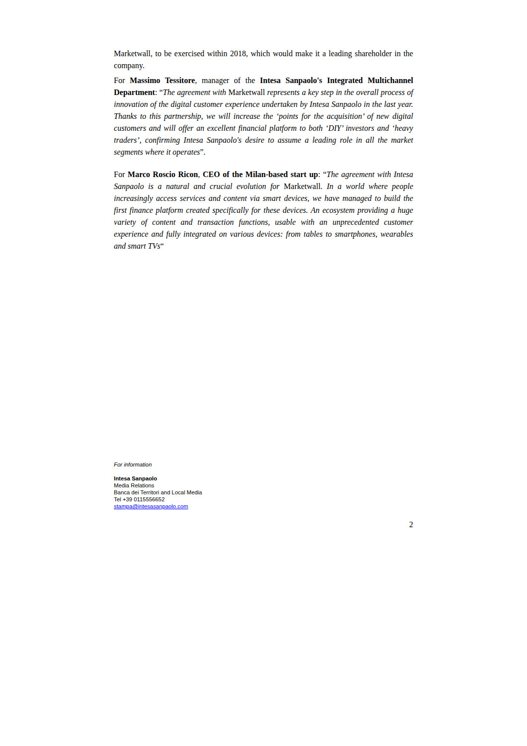Marketwall, to be exercised within 2018, which would make it a leading shareholder in the company.
For Massimo Tessitore, manager of the Intesa Sanpaolo's Integrated Multichannel Department: “The agreement with Marketwall represents a key step in the overall process of innovation of the digital customer experience undertaken by Intesa Sanpaolo in the last year. Thanks to this partnership, we will increase the ‘points for the acquisition’ of new digital customers and will offer an excellent financial platform to both ‘DIY’ investors and ‘heavy traders’, confirming Intesa Sanpaolo's desire to assume a leading role in all the market segments where it operates”.
For Marco Roscio Ricon, CEO of the Milan-based start up: “The agreement with Intesa Sanpaolo is a natural and crucial evolution for Marketwall. In a world where people increasingly access services and content via smart devices, we have managed to build the first finance platform created specifically for these devices. An ecosystem providing a huge variety of content and transaction functions, usable with an unprecedented customer experience and fully integrated on various devices: from tables to smartphones, wearables and smart TVs“
For information
Intesa Sanpaolo
Media Relations
Banca dei Territori and Local Media
Tel +39 0115556652
stampa@intesasanpaolo.com
2